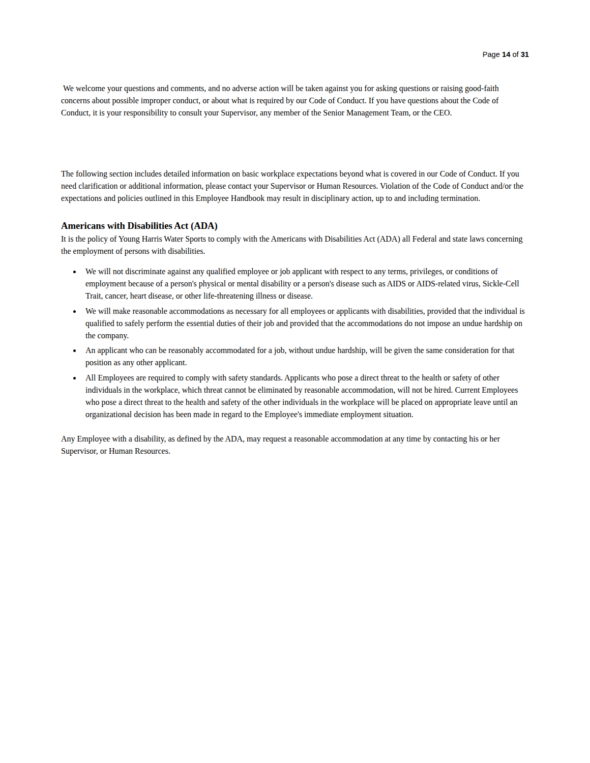Page 14 of 31
We welcome your questions and comments, and no adverse action will be taken against you for asking questions or raising good-faith concerns about possible improper conduct, or about what is required by our Code of Conduct. If you have questions about the Code of Conduct, it is your responsibility to consult your Supervisor, any member of the Senior Management Team, or the CEO.
The following section includes detailed information on basic workplace expectations beyond what is covered in our Code of Conduct. If you need clarification or additional information, please contact your Supervisor or Human Resources. Violation of the Code of Conduct and/or the expectations and policies outlined in this Employee Handbook may result in disciplinary action, up to and including termination.
Americans with Disabilities Act (ADA)
It is the policy of Young Harris Water Sports to comply with the Americans with Disabilities Act (ADA) all Federal and state laws concerning the employment of persons with disabilities.
We will not discriminate against any qualified employee or job applicant with respect to any terms, privileges, or conditions of employment because of a person's physical or mental disability or a person's disease such as AIDS or AIDS-related virus, Sickle-Cell Trait, cancer, heart disease, or other life-threatening illness or disease.
We will make reasonable accommodations as necessary for all employees or applicants with disabilities, provided that the individual is qualified to safely perform the essential duties of their job and provided that the accommodations do not impose an undue hardship on the company.
An applicant who can be reasonably accommodated for a job, without undue hardship, will be given the same consideration for that position as any other applicant.
All Employees are required to comply with safety standards. Applicants who pose a direct threat to the health or safety of other individuals in the workplace, which threat cannot be eliminated by reasonable accommodation, will not be hired. Current Employees who pose a direct threat to the health and safety of the other individuals in the workplace will be placed on appropriate leave until an organizational decision has been made in regard to the Employee's immediate employment situation.
Any Employee with a disability, as defined by the ADA, may request a reasonable accommodation at any time by contacting his or her Supervisor, or Human Resources.